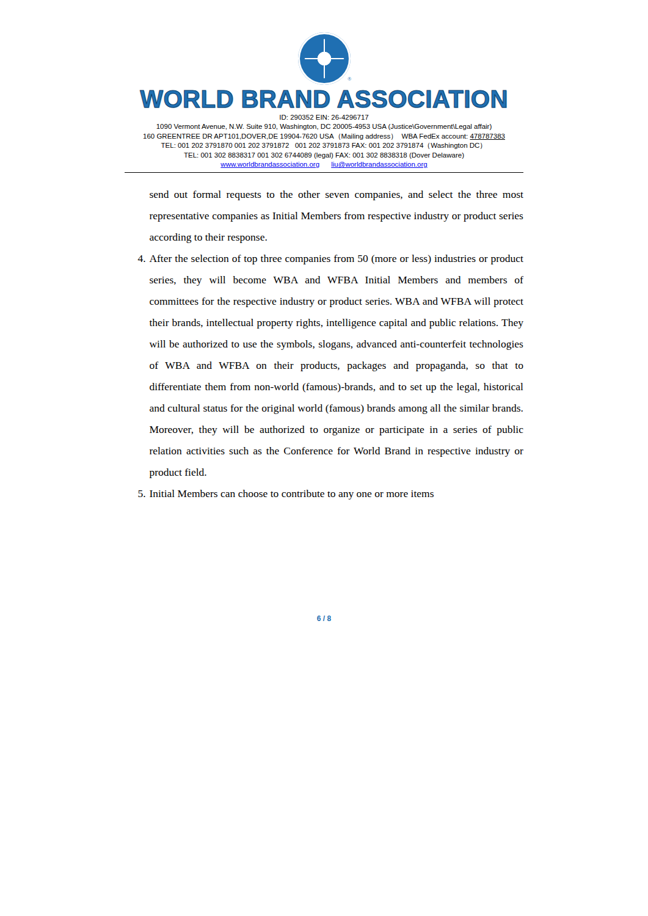®
WORLD BRAND ASSOCIATION
ID: 290352 EIN: 26-4296717
1090 Vermont Avenue, N.W. Suite 910, Washington, DC 20005-4953 USA (Justice\Government\Legal affair)
160 GREENTREE DR APT101,DOVER,DE 19904-7620 USA（Mailing address） WBA FedEx account: 478787383
TEL: 001 202 3791870 001 202 3791872 001 202 3791873 FAX: 001 202 3791874（Washington DC）
TEL: 001 302 8838317 001 302 6744089 (legal) FAX: 001 302 8838318 (Dover Delaware)
www.worldbrandassociation.org liu@worldbrandassociation.org
send out formal requests to the other seven companies, and select the three most representative companies as Initial Members from respective industry or product series according to their response.
4. After the selection of top three companies from 50 (more or less) industries or product series, they will become WBA and WFBA Initial Members and members of committees for the respective industry or product series. WBA and WFBA will protect their brands, intellectual property rights, intelligence capital and public relations. They will be authorized to use the symbols, slogans, advanced anti-counterfeit technologies of WBA and WFBA on their products, packages and propaganda, so that to differentiate them from non-world (famous)-brands, and to set up the legal, historical and cultural status for the original world (famous) brands among all the similar brands. Moreover, they will be authorized to organize or participate in a series of public relation activities such as the Conference for World Brand in respective industry or product field.
5. Initial Members can choose to contribute to any one or more items
6 / 8